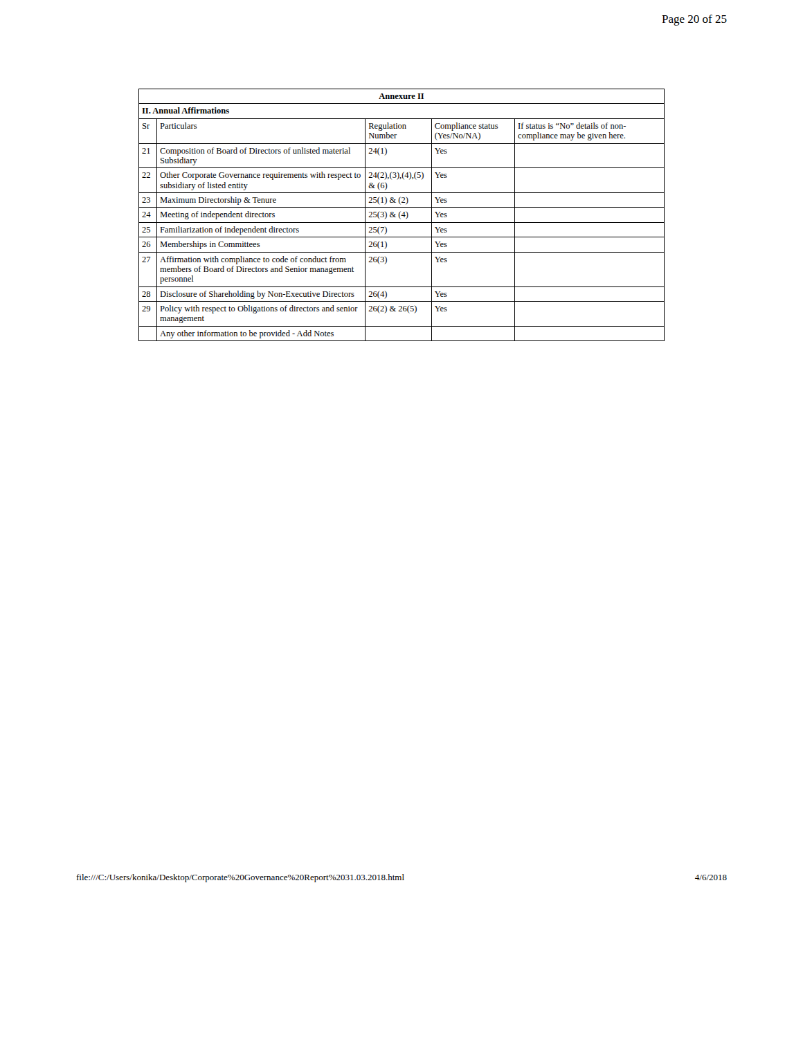Page 20 of 25
| Annexure II |
| II. Annual Affirmations |
| Sr | Particulars | Regulation Number | Compliance status (Yes/No/NA) | If status is “No” details of non-compliance may be given here. |
| 21 | Composition of Board of Directors of unlisted material Subsidiary | 24(1) | Yes | |
| 22 | Other Corporate Governance requirements with respect to subsidiary of listed entity | 24(2),(3),(4),(5) & (6) | Yes | |
| 23 | Maximum Directorship & Tenure | 25(1) & (2) | Yes | |
| 24 | Meeting of independent directors | 25(3) & (4) | Yes | |
| 25 | Familiarization of independent directors | 25(7) | Yes | |
| 26 | Memberships in Committees | 26(1) | Yes | |
| 27 | Affirmation with compliance to code of conduct from members of Board of Directors and Senior management personnel | 26(3) | Yes | |
| 28 | Disclosure of Shareholding by Non-Executive Directors | 26(4) | Yes | |
| 29 | Policy with respect to Obligations of directors and senior management | 26(2) & 26(5) | Yes | |
| | Any other information to be provided - Add Notes | | | |
file:///C:/Users/konika/Desktop/Corporate%20Governance%20Report%2031.03.2018.html 4/6/2018